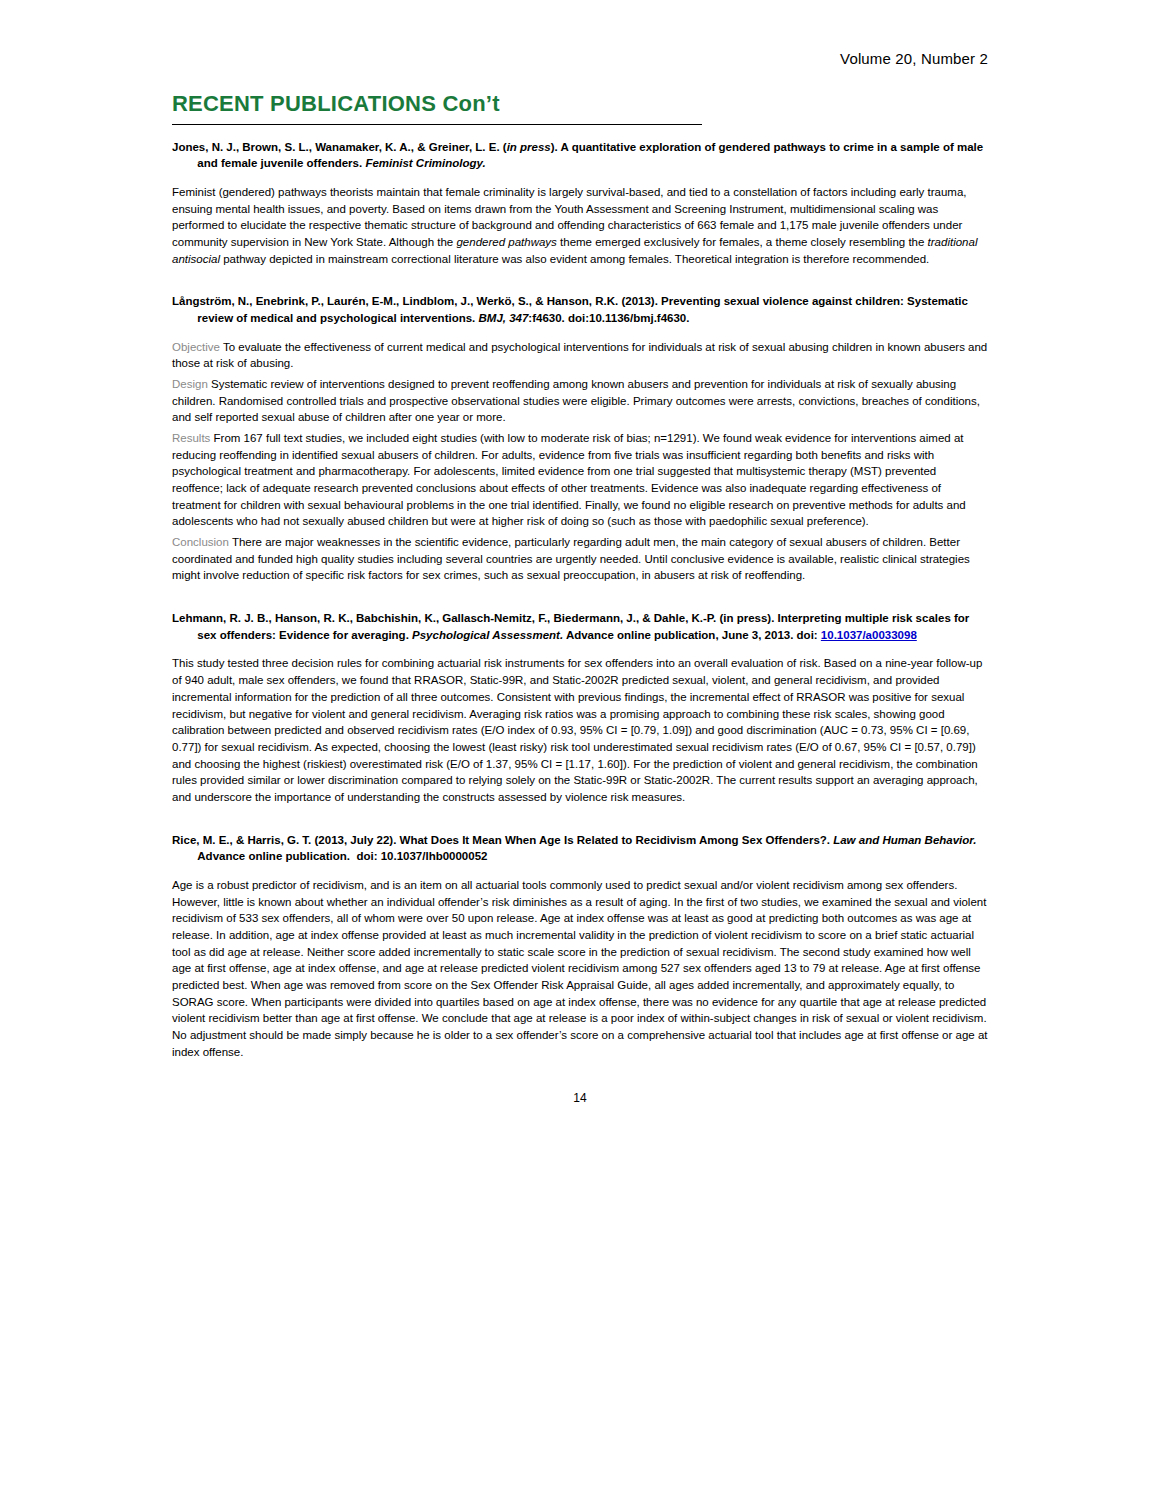Volume 20, Number 2
RECENT PUBLICATIONS Con’t
Jones, N. J., Brown, S. L., Wanamaker, K. A., & Greiner, L. E. (in press). A quantitative exploration of gendered pathways to crime in a sample of male and female juvenile offenders. Feminist Criminology.
Feminist (gendered) pathways theorists maintain that female criminality is largely survival-based, and tied to a constellation of factors including early trauma, ensuing mental health issues, and poverty. Based on items drawn from the Youth Assessment and Screening Instrument, multidimensional scaling was performed to elucidate the respective thematic structure of background and offending characteristics of 663 female and 1,175 male juvenile offenders under community supervision in New York State. Although the gendered pathways theme emerged exclusively for females, a theme closely resembling the traditional antisocial pathway depicted in mainstream correctional literature was also evident among females. Theoretical integration is therefore recommended.
Långström, N., Enebrink, P., Laurén, E-M., Lindblom, J., Werkö, S., & Hanson, R.K. (2013). Preventing sexual violence against children: Systematic review of medical and psychological interventions. BMJ, 347:f4630. doi:10.1136/bmj.f4630.
Objective To evaluate the effectiveness of current medical and psychological interventions for individuals at risk of sexual abusing children in known abusers and those at risk of abusing.
Design Systematic review of interventions designed to prevent reoffending among known abusers and prevention for individuals at risk of sexually abusing children. Randomised controlled trials and prospective observational studies were eligible. Primary outcomes were arrests, convictions, breaches of conditions, and self reported sexual abuse of children after one year or more.
Results From 167 full text studies, we included eight studies (with low to moderate risk of bias; n=1291). We found weak evidence for interventions aimed at reducing reoffending in identified sexual abusers of children. For adults, evidence from five trials was insufficient regarding both benefits and risks with psychological treatment and pharmacotherapy. For adolescents, limited evidence from one trial suggested that multisystemic therapy (MST) prevented reoffence; lack of adequate research prevented conclusions about effects of other treatments. Evidence was also inadequate regarding effectiveness of treatment for children with sexual behavioural problems in the one trial identified. Finally, we found no eligible research on preventive methods for adults and adolescents who had not sexually abused children but were at higher risk of doing so (such as those with paedophilic sexual preference).
Conclusion There are major weaknesses in the scientific evidence, particularly regarding adult men, the main category of sexual abusers of children. Better coordinated and funded high quality studies including several countries are urgently needed. Until conclusive evidence is available, realistic clinical strategies might involve reduction of specific risk factors for sex crimes, such as sexual preoccupation, in abusers at risk of reoffending.
Lehmann, R. J. B., Hanson, R. K., Babchishin, K., Gallasch-Nemitz, F., Biedermann, J., & Dahle, K.-P. (in press). Interpreting multiple risk scales for sex offenders: Evidence for averaging. Psychological Assessment. Advance online publication, June 3, 2013. doi: 10.1037/a0033098
This study tested three decision rules for combining actuarial risk instruments for sex offenders into an overall evaluation of risk. Based on a nine-year follow-up of 940 adult, male sex offenders, we found that RRASOR, Static-99R, and Static-2002R predicted sexual, violent, and general recidivism, and provided incremental information for the prediction of all three outcomes. Consistent with previous findings, the incremental effect of RRASOR was positive for sexual recidivism, but negative for violent and general recidivism. Averaging risk ratios was a promising approach to combining these risk scales, showing good calibration between predicted and observed recidivism rates (E/O index of 0.93, 95% CI = [0.79, 1.09]) and good discrimination (AUC = 0.73, 95% CI = [0.69, 0.77]) for sexual recidivism. As expected, choosing the lowest (least risky) risk tool underestimated sexual recidivism rates (E/O of 0.67, 95% CI = [0.57, 0.79]) and choosing the highest (riskiest) overestimated risk (E/O of 1.37, 95% CI = [1.17, 1.60]). For the prediction of violent and general recidivism, the combination rules provided similar or lower discrimination compared to relying solely on the Static-99R or Static-2002R. The current results support an averaging approach, and underscore the importance of understanding the constructs assessed by violence risk measures.
Rice, M. E., & Harris, G. T. (2013, July 22). What Does It Mean When Age Is Related to Recidivism Among Sex Offenders?. Law and Human Behavior. Advance online publication. doi: 10.1037/lhb0000052
Age is a robust predictor of recidivism, and is an item on all actuarial tools commonly used to predict sexual and/or violent recidivism among sex offenders. However, little is known about whether an individual offender’s risk diminishes as a result of aging. In the first of two studies, we examined the sexual and violent recidivism of 533 sex offenders, all of whom were over 50 upon release. Age at index offense was at least as good at predicting both outcomes as was age at release. In addition, age at index offense provided at least as much incremental validity in the prediction of violent recidivism to score on a brief static actuarial tool as did age at release. Neither score added incrementally to static scale score in the prediction of sexual recidivism. The second study examined how well age at first offense, age at index offense, and age at release predicted violent recidivism among 527 sex offenders aged 13 to 79 at release. Age at first offense predicted best. When age was removed from score on the Sex Offender Risk Appraisal Guide, all ages added incrementally, and approximately equally, to SORAG score. When participants were divided into quartiles based on age at index offense, there was no evidence for any quartile that age at release predicted violent recidivism better than age at first offense. We conclude that age at release is a poor index of within-subject changes in risk of sexual or violent recidivism. No adjustment should be made simply because he is older to a sex offender’s score on a comprehensive actuarial tool that includes age at first offense or age at index offense.
14